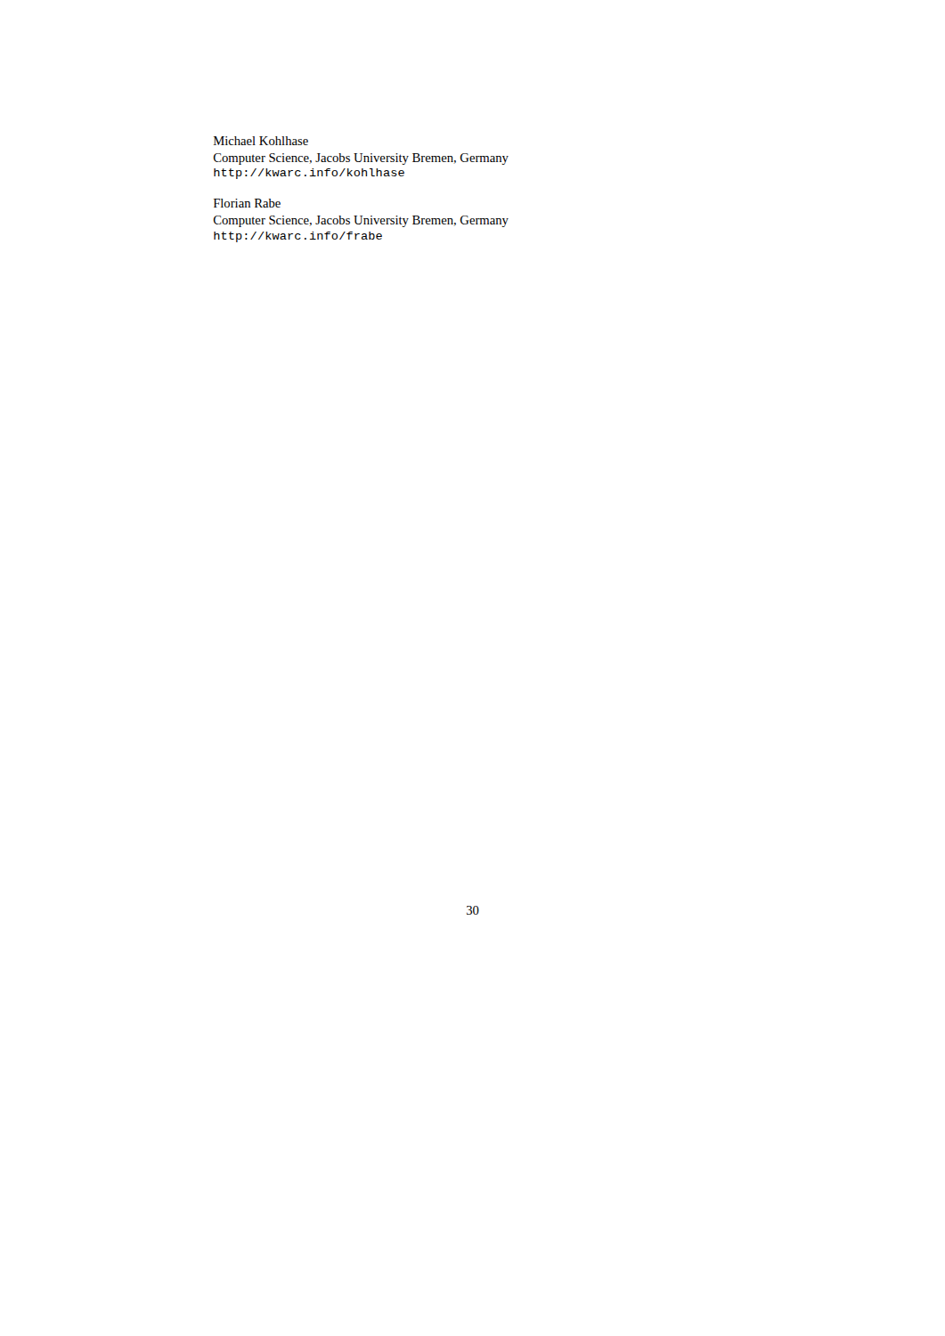Michael Kohlhase Computer Science, Jacobs University Bremen, Germany http://kwarc.info/kohlhase
Florian Rabe Computer Science, Jacobs University Bremen, Germany http://kwarc.info/frabe
30